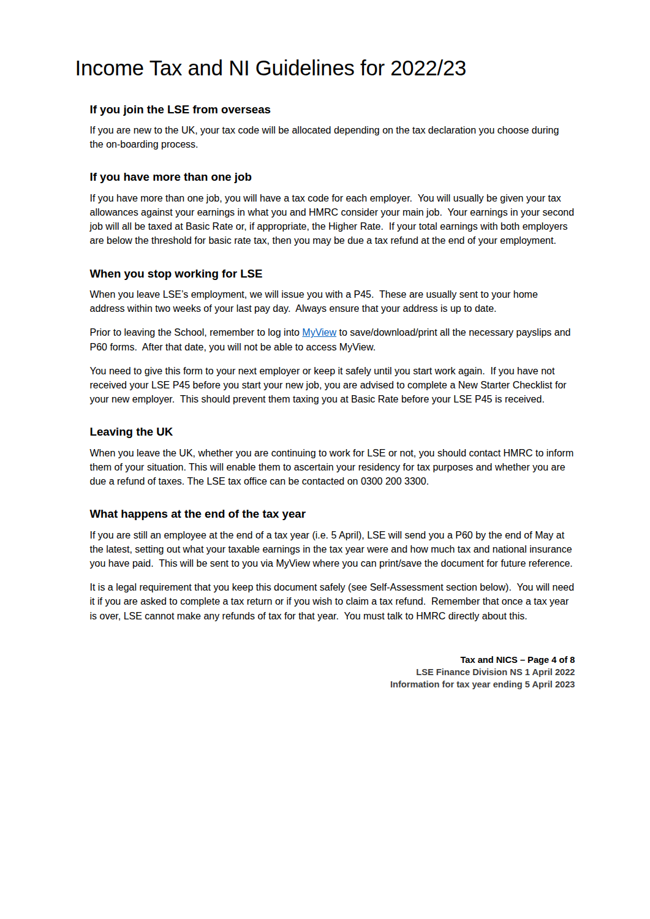Income Tax and NI Guidelines for 2022/23
If you join the LSE from overseas
If you are new to the UK, your tax code will be allocated depending on the tax declaration you choose during the on-boarding process.
If you have more than one job
If you have more than one job, you will have a tax code for each employer. You will usually be given your tax allowances against your earnings in what you and HMRC consider your main job. Your earnings in your second job will all be taxed at Basic Rate or, if appropriate, the Higher Rate. If your total earnings with both employers are below the threshold for basic rate tax, then you may be due a tax refund at the end of your employment.
When you stop working for LSE
When you leave LSE’s employment, we will issue you with a P45. These are usually sent to your home address within two weeks of your last pay day. Always ensure that your address is up to date.
Prior to leaving the School, remember to log into MyView to save/download/print all the necessary payslips and P60 forms. After that date, you will not be able to access MyView.
You need to give this form to your next employer or keep it safely until you start work again. If you have not received your LSE P45 before you start your new job, you are advised to complete a New Starter Checklist for your new employer. This should prevent them taxing you at Basic Rate before your LSE P45 is received.
Leaving the UK
When you leave the UK, whether you are continuing to work for LSE or not, you should contact HMRC to inform them of your situation. This will enable them to ascertain your residency for tax purposes and whether you are due a refund of taxes. The LSE tax office can be contacted on 0300 200 3300.
What happens at the end of the tax year
If you are still an employee at the end of a tax year (i.e. 5 April), LSE will send you a P60 by the end of May at the latest, setting out what your taxable earnings in the tax year were and how much tax and national insurance you have paid. This will be sent to you via MyView where you can print/save the document for future reference.
It is a legal requirement that you keep this document safely (see Self-Assessment section below). You will need it if you are asked to complete a tax return or if you wish to claim a tax refund. Remember that once a tax year is over, LSE cannot make any refunds of tax for that year. You must talk to HMRC directly about this.
Tax and NICS – Page 4 of 8
LSE Finance Division NS 1 April 2022
Information for tax year ending 5 April 2023